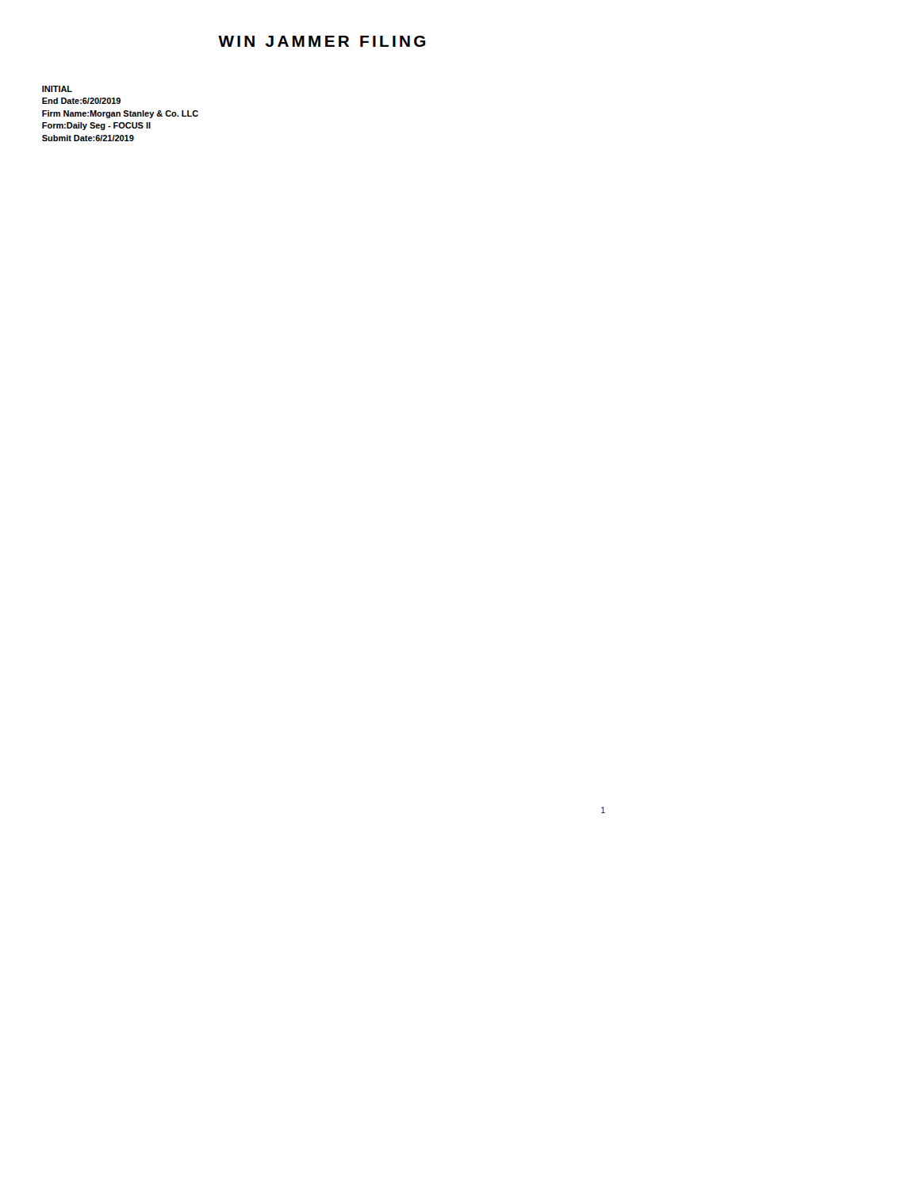WIN JAMMER FILING
INITIAL
End Date:6/20/2019
Firm Name:Morgan Stanley & Co. LLC
Form:Daily Seg - FOCUS II
Submit Date:6/21/2019
1